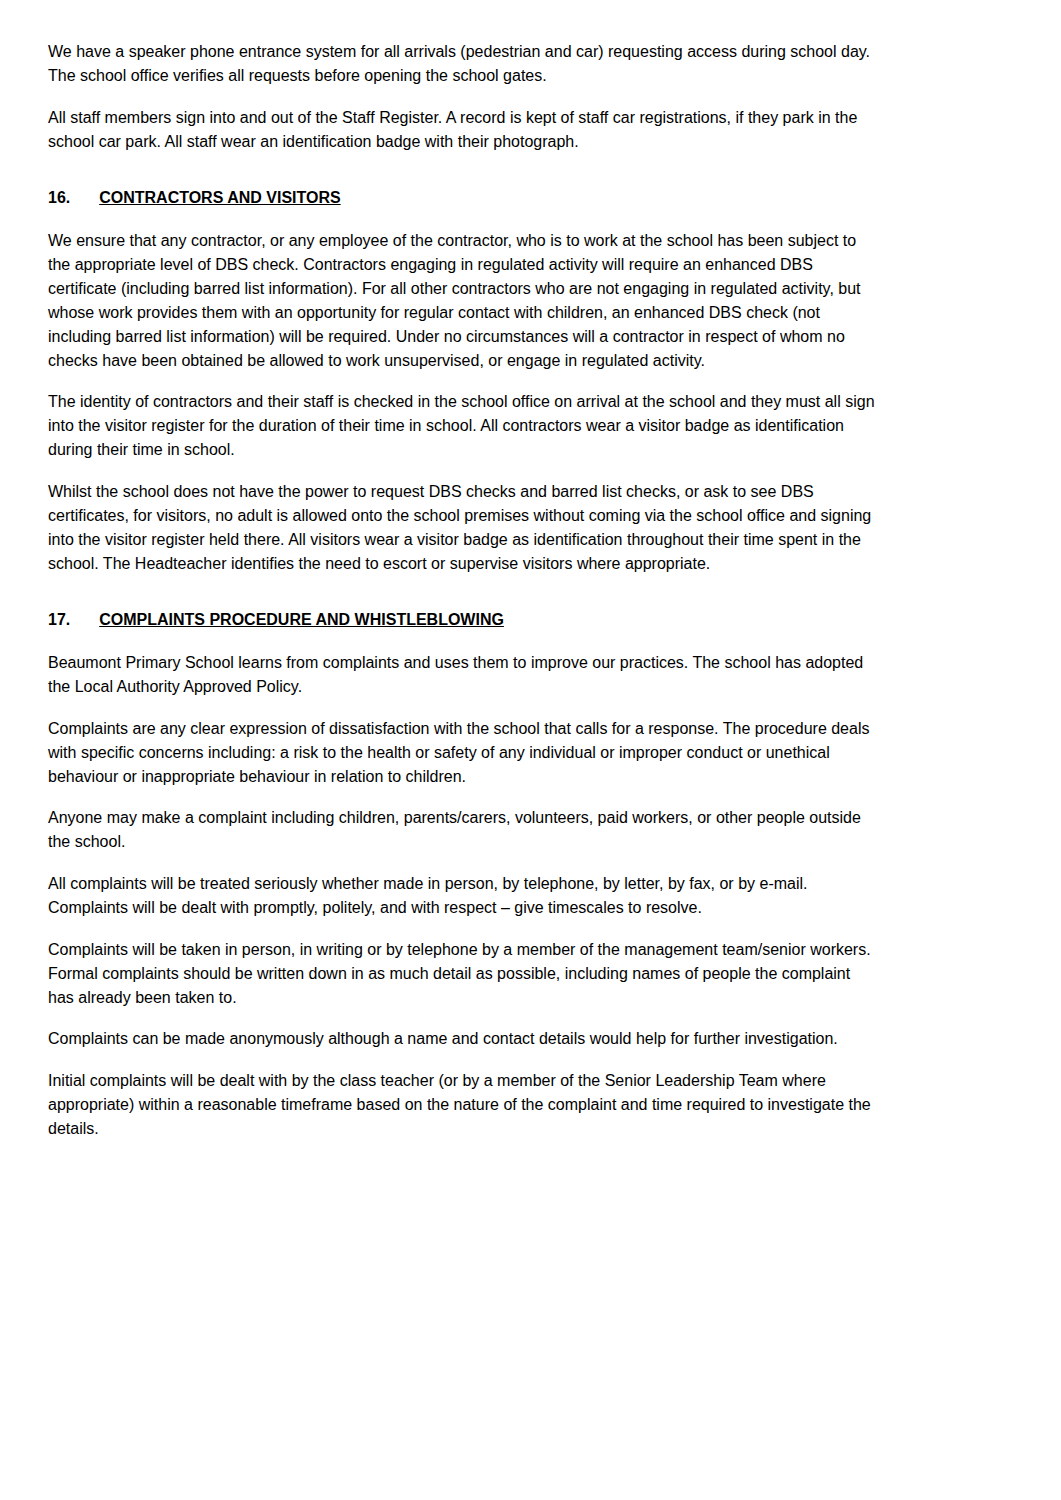We have a speaker phone entrance system for all arrivals (pedestrian and car) requesting access during school day. The school office verifies all requests before opening the school gates.
All staff members sign into and out of the Staff Register. A record is kept of staff car registrations, if they park in the school car park. All staff wear an identification badge with their photograph.
16. Contractors and Visitors
We ensure that any contractor, or any employee of the contractor, who is to work at the school has been subject to the appropriate level of DBS check. Contractors engaging in regulated activity will require an enhanced DBS certificate (including barred list information). For all other contractors who are not engaging in regulated activity, but whose work provides them with an opportunity for regular contact with children, an enhanced DBS check (not including barred list information) will be required. Under no circumstances will a contractor in respect of whom no checks have been obtained be allowed to work unsupervised, or engage in regulated activity.
The identity of contractors and their staff is checked in the school office on arrival at the school and they must all sign into the visitor register for the duration of their time in school. All contractors wear a visitor badge as identification during their time in school.
Whilst the school does not have the power to request DBS checks and barred list checks, or ask to see DBS certificates, for visitors, no adult is allowed onto the school premises without coming via the school office and signing into the visitor register held there. All visitors wear a visitor badge as identification throughout their time spent in the school. The Headteacher identifies the need to escort or supervise visitors where appropriate.
17. Complaints Procedure and Whistleblowing
Beaumont Primary School learns from complaints and uses them to improve our practices. The school has adopted the Local Authority Approved Policy.
Complaints are any clear expression of dissatisfaction with the school that calls for a response. The procedure deals with specific concerns including: a risk to the health or safety of any individual or improper conduct or unethical behaviour or inappropriate behaviour in relation to children.
Anyone may make a complaint including children, parents/carers, volunteers, paid workers, or other people outside the school.
All complaints will be treated seriously whether made in person, by telephone, by letter, by fax, or by e-mail. Complaints will be dealt with promptly, politely, and with respect – give timescales to resolve.
Complaints will be taken in person, in writing or by telephone by a member of the management team/senior workers. Formal complaints should be written down in as much detail as possible, including names of people the complaint has already been taken to.
Complaints can be made anonymously although a name and contact details would help for further investigation.
Initial complaints will be dealt with by the class teacher (or by a member of the Senior Leadership Team where appropriate) within a reasonable timeframe based on the nature of the complaint and time required to investigate the details.